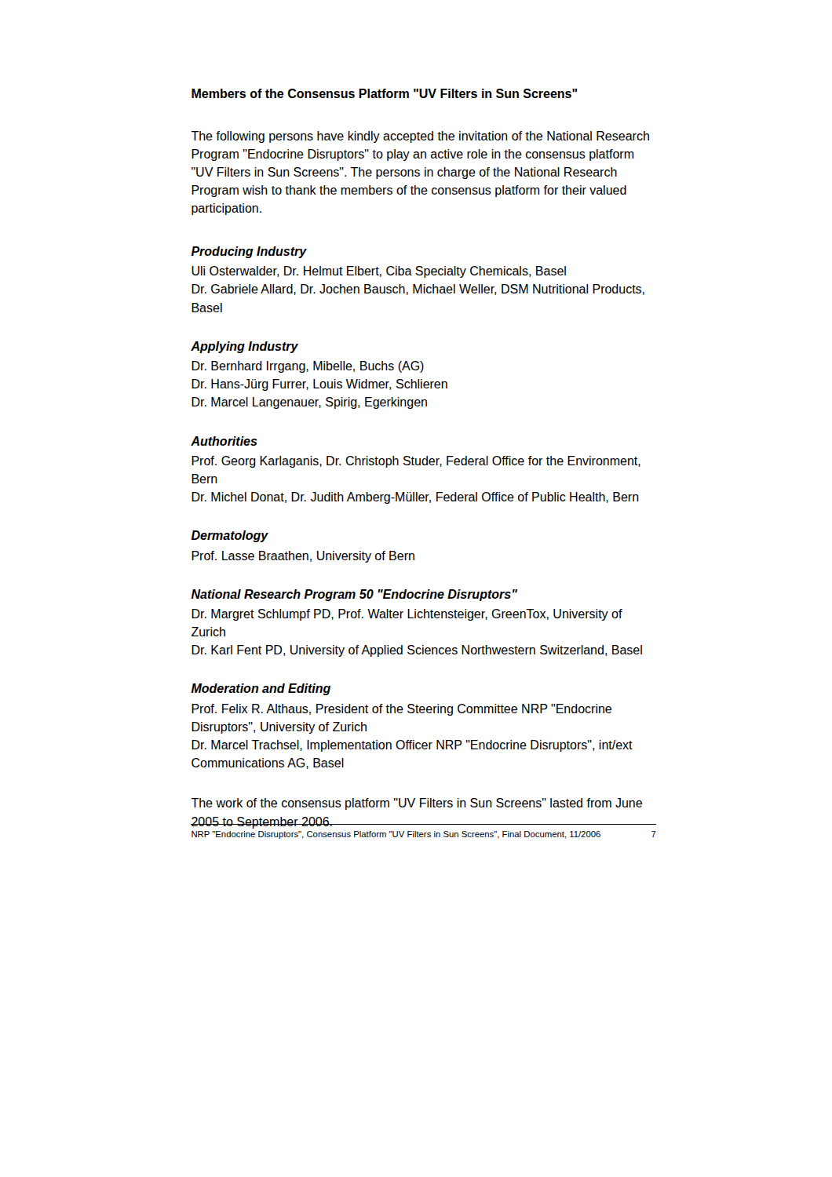Members of the Consensus Platform "UV Filters in Sun Screens"
The following persons have kindly accepted the invitation of the National Research Program "Endocrine Disruptors" to play an active role in the consensus platform "UV Filters in Sun Screens". The persons in charge of the National Research Program wish to thank the members of the consensus platform for their valued participation.
Producing Industry
Uli Osterwalder, Dr. Helmut Elbert, Ciba Specialty Chemicals, Basel
Dr. Gabriele Allard, Dr. Jochen Bausch, Michael Weller, DSM Nutritional Products, Basel
Applying Industry
Dr. Bernhard Irrgang, Mibelle, Buchs (AG)
Dr. Hans-Jürg Furrer, Louis Widmer, Schlieren
Dr. Marcel Langenauer, Spirig, Egerkingen
Authorities
Prof. Georg Karlaganis, Dr. Christoph Studer, Federal Office for the Environment, Bern
Dr. Michel Donat, Dr. Judith Amberg-Müller, Federal Office of Public Health, Bern
Dermatology
Prof. Lasse Braathen, University of Bern
National Research Program 50 "Endocrine Disruptors"
Dr. Margret Schlumpf PD, Prof. Walter Lichtensteiger, GreenTox, University of Zurich
Dr. Karl Fent PD, University of Applied Sciences Northwestern Switzerland, Basel
Moderation and Editing
Prof. Felix R. Althaus, President of the Steering Committee NRP "Endocrine Disruptors", University of Zurich
Dr. Marcel Trachsel, Implementation Officer NRP "Endocrine Disruptors", int/ext Communications AG, Basel
The work of the consensus platform "UV Filters in Sun Screens" lasted from June 2005 to September 2006.
NRP "Endocrine Disruptors", Consensus Platform "UV Filters in Sun Screens", Final Document, 11/2006 7